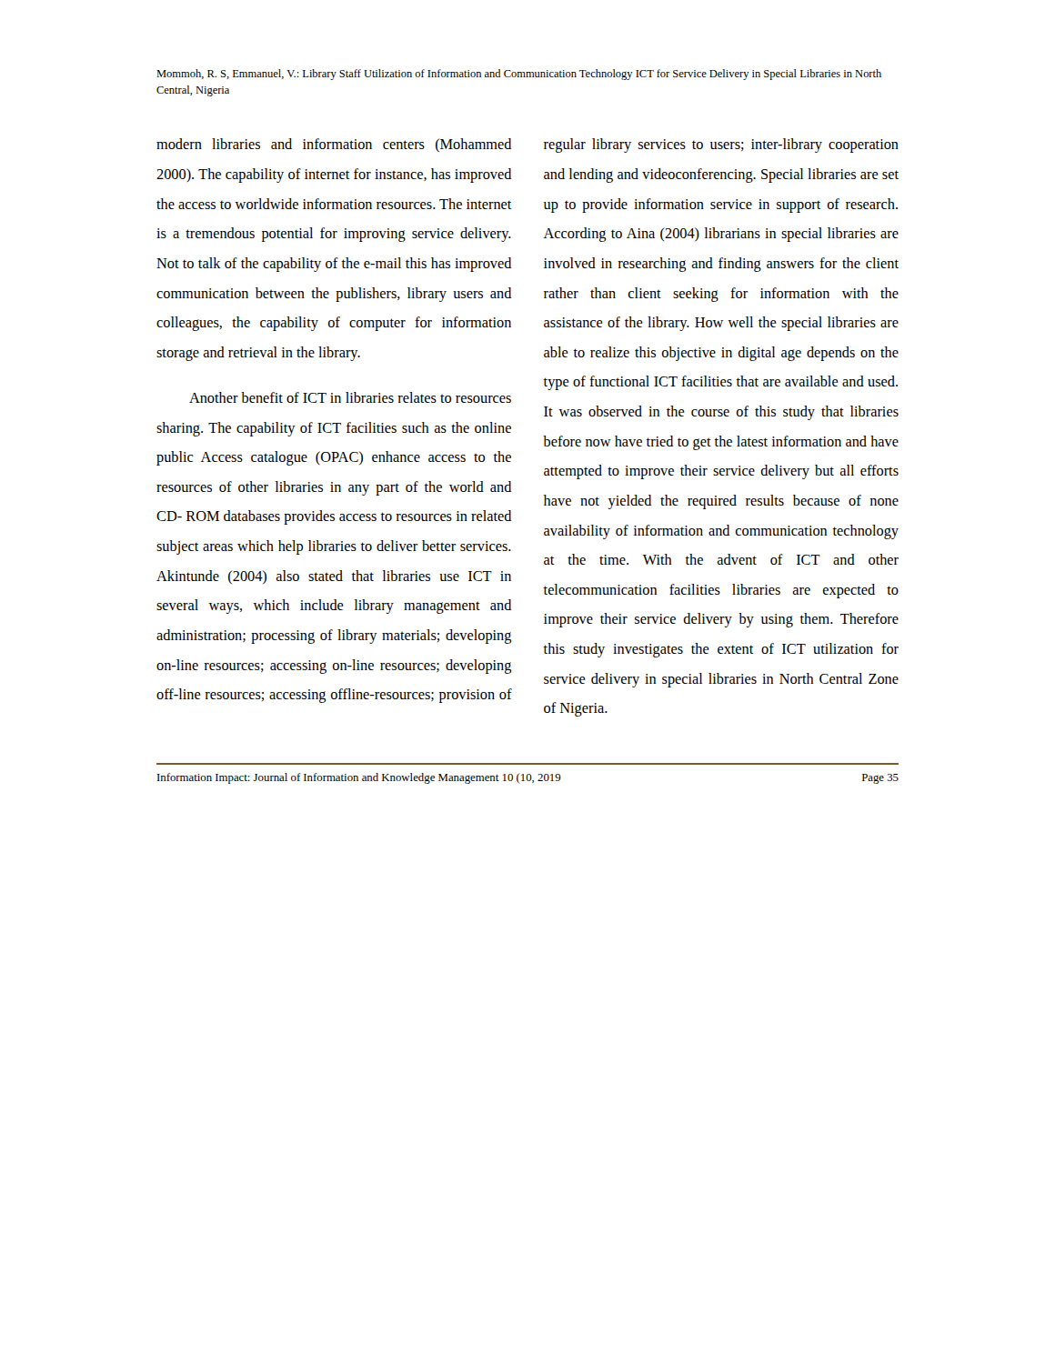Mommoh, R. S, Emmanuel, V.: Library Staff Utilization of Information and Communication Technology ICT for Service Delivery in Special Libraries in North Central, Nigeria
modern libraries and information centers (Mohammed 2000). The capability of internet for instance, has improved the access to worldwide information resources. The internet is a tremendous potential for improving service delivery. Not to talk of the capability of the e-mail this has improved communication between the publishers, library users and colleagues, the capability of computer for information storage and retrieval in the library.
Another benefit of ICT in libraries relates to resources sharing. The capability of ICT facilities such as the online public Access catalogue (OPAC) enhance access to the resources of other libraries in any part of the world and CD- ROM databases provides access to resources in related subject areas which help libraries to deliver better services. Akintunde (2004) also stated that libraries use ICT in several ways, which include library management and administration; processing of library materials; developing on-line resources; accessing on-line resources; developing off-line resources; accessing offline-resources; provision of regular library services to users; inter-library cooperation and lending and videoconferencing. Special libraries are set up to provide information service in support of research. According to Aina (2004) librarians in special libraries are involved in researching and finding answers for the client rather than client seeking for information with the assistance of the library. How well the special libraries are able to realize this objective in digital age depends on the type of functional ICT facilities that are available and used. It was observed in the course of this study that libraries before now have tried to get the latest information and have attempted to improve their service delivery but all efforts have not yielded the required results because of none availability of information and communication technology at the time. With the advent of ICT and other telecommunication facilities libraries are expected to improve their service delivery by using them. Therefore this study investigates the extent of ICT utilization for service delivery in special libraries in North Central Zone of Nigeria.
Information Impact: Journal of Information and Knowledge Management 10 (10, 2019 Page 35